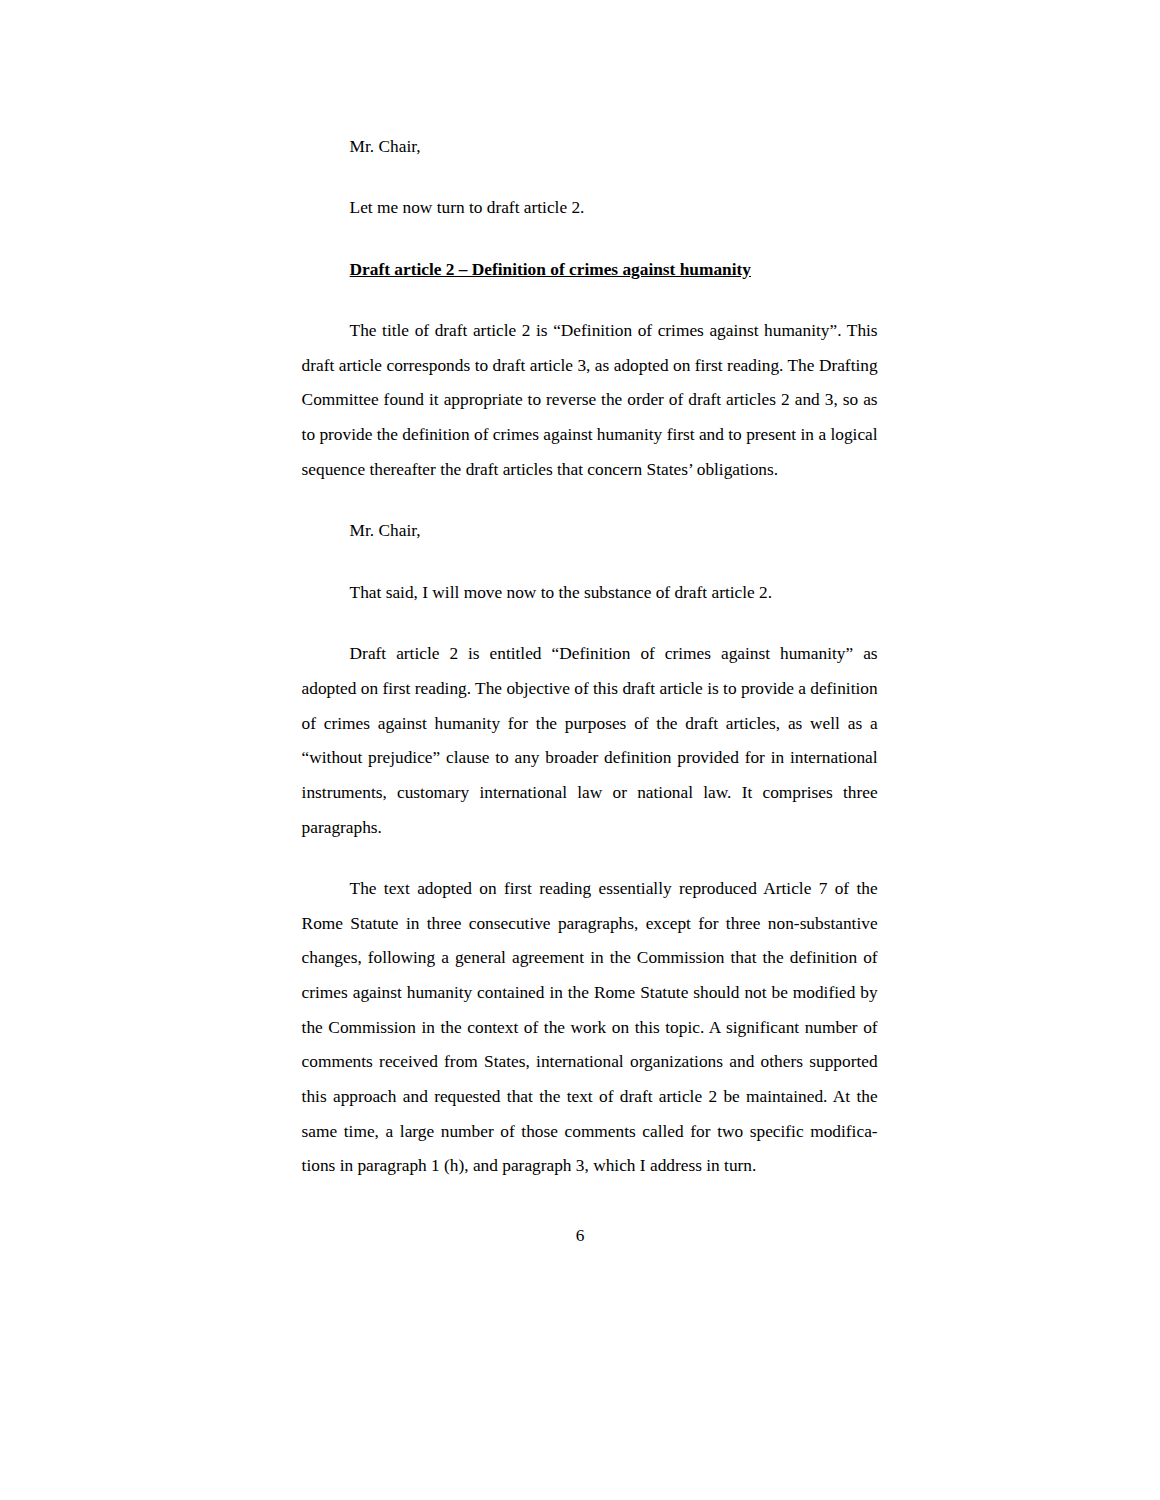Mr. Chair,
Let me now turn to draft article 2.
Draft article 2 – Definition of crimes against humanity
The title of draft article 2 is “Definition of crimes against humanity”. This draft article corresponds to draft article 3, as adopted on first reading. The Drafting Committee found it appropriate to reverse the order of draft articles 2 and 3, so as to provide the definition of crimes against humanity first and to present in a logical sequence thereafter the draft articles that concern States’ obligations.
Mr. Chair,
That said, I will move now to the substance of draft article 2.
Draft article 2 is entitled “Definition of crimes against humanity” as adopted on first reading. The objective of this draft article is to provide a definition of crimes against humanity for the purposes of the draft articles, as well as a “without prejudice” clause to any broader definition provided for in international instruments, customary international law or national law. It comprises three paragraphs.
The text adopted on first reading essentially reproduced Article 7 of the Rome Statute in three consecutive paragraphs, except for three non-substantive changes, following a general agreement in the Commission that the definition of crimes against humanity contained in the Rome Statute should not be modified by the Commission in the context of the work on this topic. A significant number of comments received from States, international organizations and others supported this approach and requested that the text of draft article 2 be maintained. At the same time, a large number of those comments called for two specific modifications in paragraph 1 (h), and paragraph 3, which I address in turn.
6